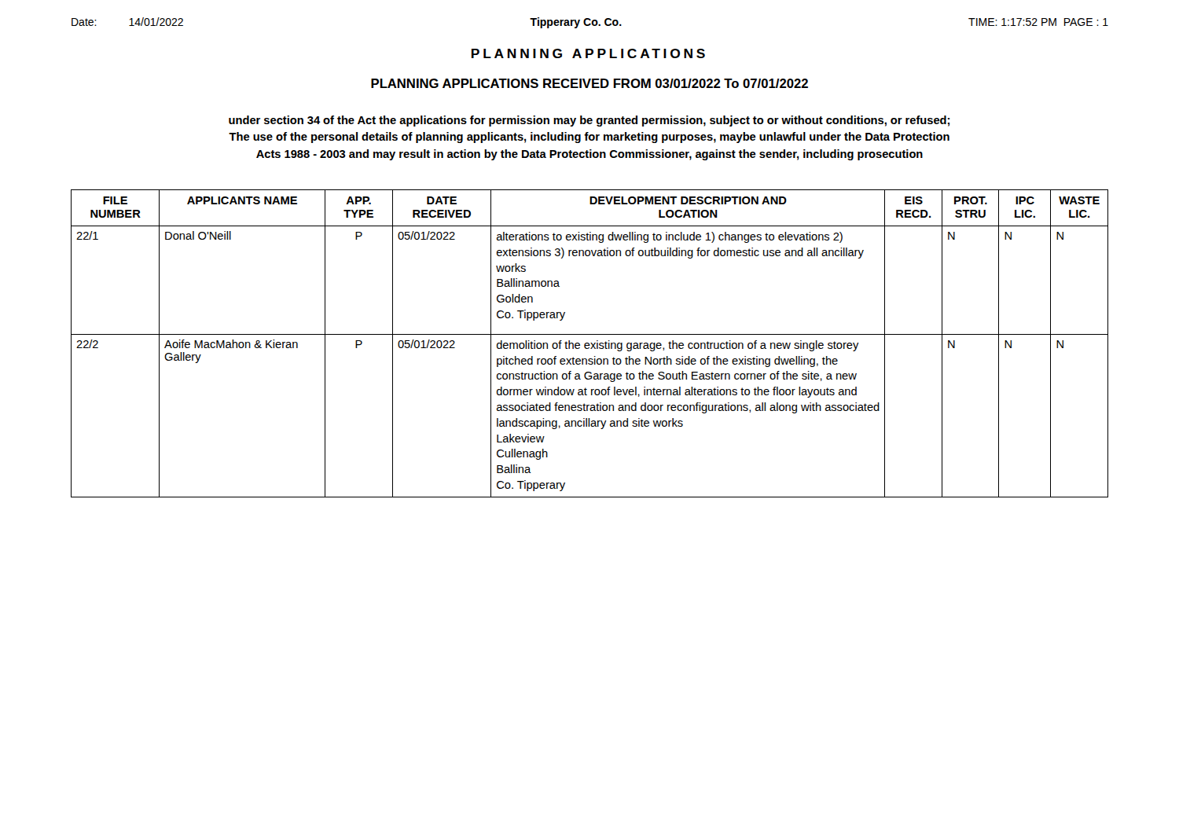Date: 14/01/2022
Tipperary Co. Co.
TIME: 1:17:52 PM PAGE : 1
PLANNING APPLICATIONS
PLANNING APPLICATIONS RECEIVED FROM 03/01/2022 To 07/01/2022
under section 34 of the Act the applications for permission may be granted permission, subject to or without conditions, or refused;
The use of the personal details of planning applicants, including for marketing purposes, maybe unlawful under the Data Protection
Acts 1988 - 2003 and may result in action by the Data Protection Commissioner, against the sender, including prosecution
| FILE NUMBER | APPLICANTS NAME | APP. TYPE | DATE RECEIVED | DEVELOPMENT DESCRIPTION AND LOCATION | EIS RECD. | PROT. STRU | IPC LIC. | WASTE LIC. |
| --- | --- | --- | --- | --- | --- | --- | --- | --- |
| 22/1 | Donal O'Neill | P | 05/01/2022 | alterations to existing dwelling to include 1) changes to elevations 2) extensions 3) renovation of outbuilding for domestic use and all ancillary works Ballinamona Golden Co. Tipperary | | N | N | N |
| 22/2 | Aoife MacMahon & Kieran Gallery | P | 05/01/2022 | demolition of the existing garage, the contruction of a new single storey pitched roof extension to the North side of the existing dwelling, the construction of a Garage to the South Eastern corner of the site, a new dormer window at roof level, internal alterations to the floor layouts and associated fenestration and door reconfigurations, all along with associated landscaping, ancillary and site works Lakeview Cullenagh Ballina Co. Tipperary | | N | N | N |